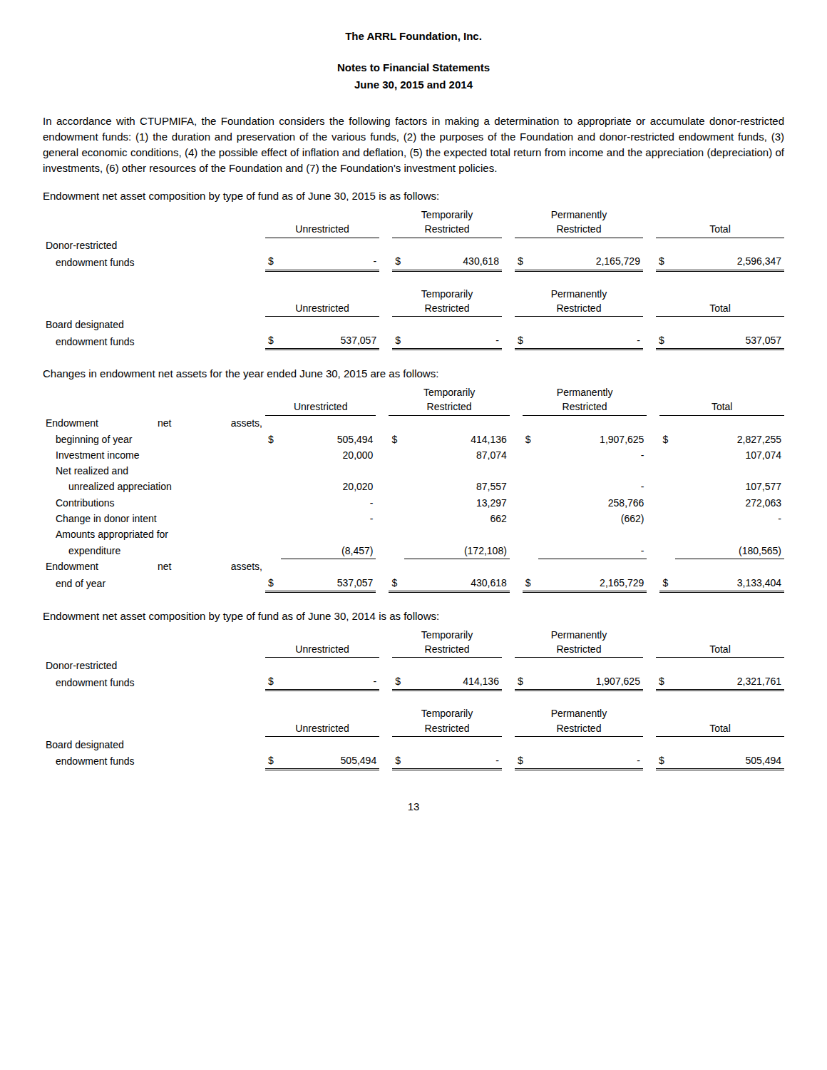The ARRL Foundation, Inc.
Notes to Financial Statements
June 30, 2015 and 2014
In accordance with CTUPMIFA, the Foundation considers the following factors in making a determination to appropriate or accumulate donor-restricted endowment funds: (1) the duration and preservation of the various funds, (2) the purposes of the Foundation and donor-restricted endowment funds, (3) general economic conditions, (4) the possible effect of inflation and deflation, (5) the expected total return from income and the appreciation (depreciation) of investments, (6) other resources of the Foundation and (7) the Foundation's investment policies.
Endowment net asset composition by type of fund as of June 30, 2015 is as follows:
| | Unrestricted | | Temporarily Restricted | | Permanently Restricted | | Total |
| Donor-restricted | | | | | | | |
| endowment funds | $ | - | | $ | 430,618 | | $ | 2,165,729 | | $ | 2,596,347 |
| | Unrestricted | | Temporarily Restricted | | Permanently Restricted | | Total |
| Board designated | | | | | | | |
| endowment funds | $ | 537,057 | | $ | - | | $ | - | | $ | 537,057 |
Changes in endowment net assets for the year ended June 30, 2015 are as follows:
| | Unrestricted | | Temporarily Restricted | | Permanently Restricted | | Total |
| Endowment net assets, | | | | | | | |
| beginning of year | $ | 505,494 | | $ | 414,136 | | $ | 1,907,625 | | $ | 2,827,255 |
| Investment income | | 20,000 | | | 87,074 | | | - | | | 107,074 |
| Net realized and | | | | | | | |
| unrealized appreciation | | 20,020 | | | 87,557 | | | - | | | 107,577 |
| Contributions | | - | | | 13,297 | | | 258,766 | | | 272,063 |
| Change in donor intent | | - | | | 662 | | | (662) | | | - |
| Amounts appropriated for | | | | | | | |
| expenditure | | (8,457) | | | (172,108) | | | - | | | (180,565) |
| Endowment net assets, | | | | | | | |
| end of year | $ | 537,057 | | $ | 430,618 | | $ | 2,165,729 | | $ | 3,133,404 |
Endowment net asset composition by type of fund as of June 30, 2014 is as follows:
| | Unrestricted | | Temporarily Restricted | | Permanently Restricted | | Total |
| Donor-restricted | | | | | | | |
| endowment funds | $ | - | | $ | 414,136 | | $ | 1,907,625 | | $ | 2,321,761 |
| | Unrestricted | | Temporarily Restricted | | Permanently Restricted | | Total |
| Board designated | | | | | | | |
| endowment funds | $ | 505,494 | | $ | - | | $ | - | | $ | 505,494 |
13